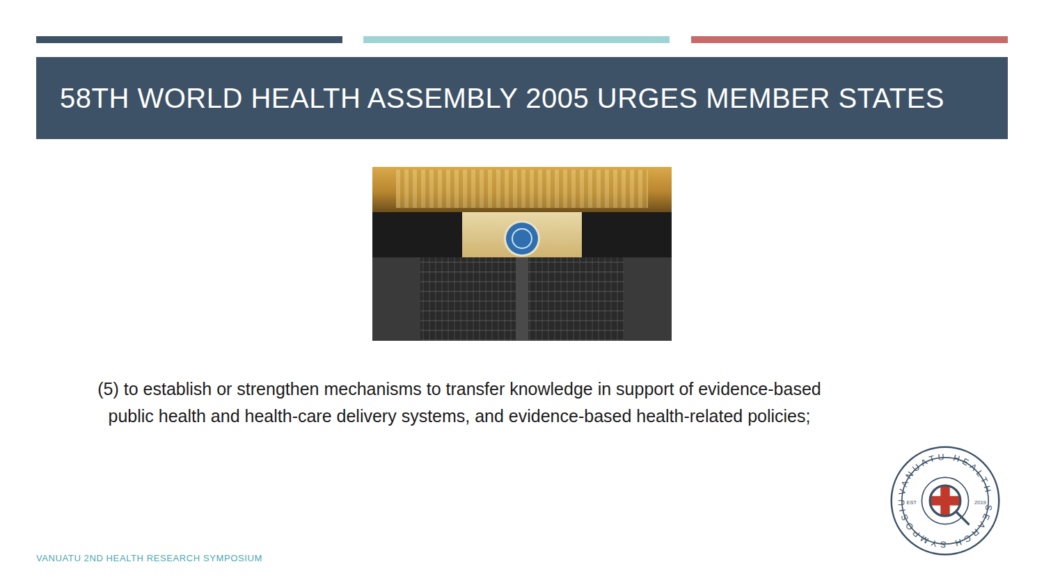58th World Health Assembly 2005 urges member states
(5) to establish or strengthen mechanisms to transfer knowledge in support of evidence-based public health and health-care delivery systems, and evidence-based health-related policies;
Vanuatu 2nd Health Research Symposium
VANUATU HEALTH RESEARCH SYMPOSIUM EST 2019